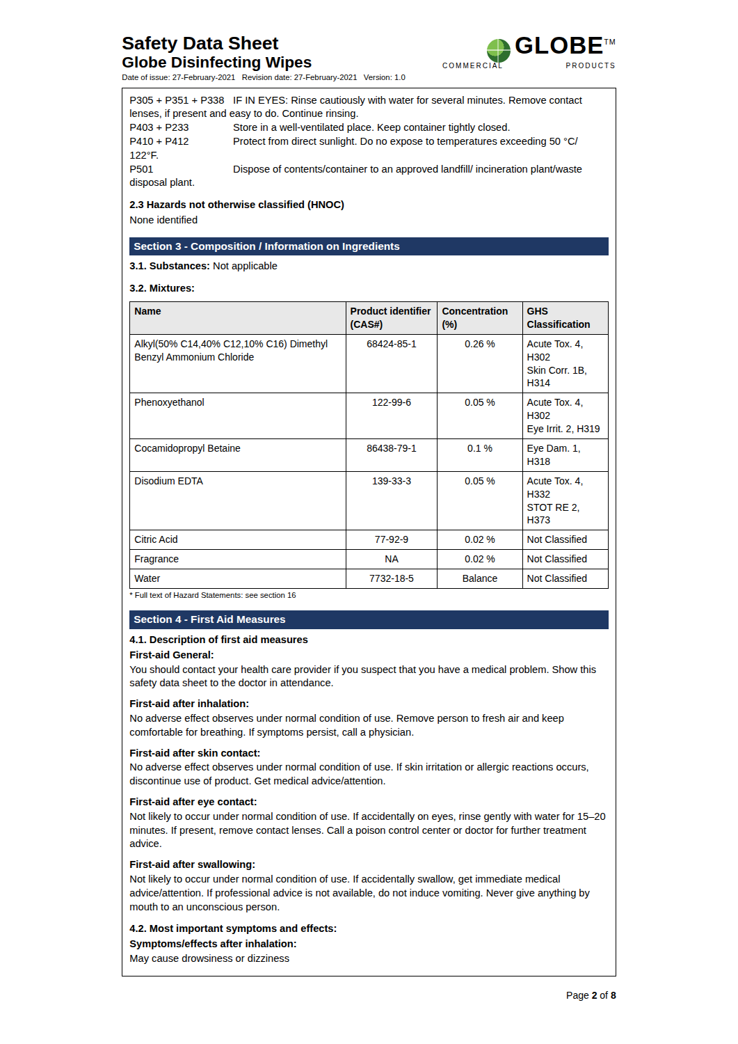Safety Data Sheet
Globe Disinfecting Wipes
Date of issue: 27-February-2021 Revision date: 27-February-2021 Version: 1.0
GLOBETM
COMMERCIAL PRODUCTS
P305 + P351 + P338 IF IN EYES: Rinse cautiously with water for several minutes. Remove contact lenses, if present and easy to do. Continue rinsing.
P403 + P233 Store in a well-ventilated place. Keep container tightly closed.
P410 + P412 Protect from direct sunlight. Do no expose to temperatures exceeding 50 °C/ 122°F.
P501 Dispose of contents/container to an approved landfill/ incineration plant/waste disposal plant.
2.3 Hazards not otherwise classified (HNOC)
None identified
Section 3 - Composition / Information on Ingredients
3.1. Substances: Not applicable
3.2. Mixtures:
| Name | Product identifier (CAS#) | Concentration (%) | GHS Classification |
| --- | --- | --- | --- |
| Alkyl(50% C14,40% C12,10% C16) Dimethyl Benzyl Ammonium Chloride | 68424-85-1 | 0.26 % | Acute Tox. 4, H302 Skin Corr. 1B, H314 |
| Phenoxyethanol | 122-99-6 | 0.05 % | Acute Tox. 4, H302 Eye Irrit. 2, H319 |
| Cocamidopropyl Betaine | 86438-79-1 | 0.1 % | Eye Dam. 1, H318 |
| Disodium EDTA | 139-33-3 | 0.05 % | Acute Tox. 4, H332 STOT RE 2, H373 |
| Citric Acid | 77-92-9 | 0.02 % | Not Classified |
| Fragrance | NA | 0.02 % | Not Classified |
| Water | 7732-18-5 | Balance | Not Classified |
* Full text of Hazard Statements: see section 16
Section 4 - First Aid Measures
4.1. Description of first aid measures
First-aid General:
You should contact your health care provider if you suspect that you have a medical problem. Show this safety data sheet to the doctor in attendance.
First-aid after inhalation:
No adverse effect observes under normal condition of use. Remove person to fresh air and keep comfortable for breathing. If symptoms persist, call a physician.
First-aid after skin contact:
No adverse effect observes under normal condition of use. If skin irritation or allergic reactions occurs, discontinue use of product. Get medical advice/attention.
First-aid after eye contact:
Not likely to occur under normal condition of use. If accidentally on eyes, rinse gently with water for 15–20 minutes. If present, remove contact lenses. Call a poison control center or doctor for further treatment advice.
First-aid after swallowing:
Not likely to occur under normal condition of use. If accidentally swallow, get immediate medical advice/attention. If professional advice is not available, do not induce vomiting. Never give anything by mouth to an unconscious person.
4.2. Most important symptoms and effects:
Symptoms/effects after inhalation:
May cause drowsiness or dizziness
Page 2 of 8